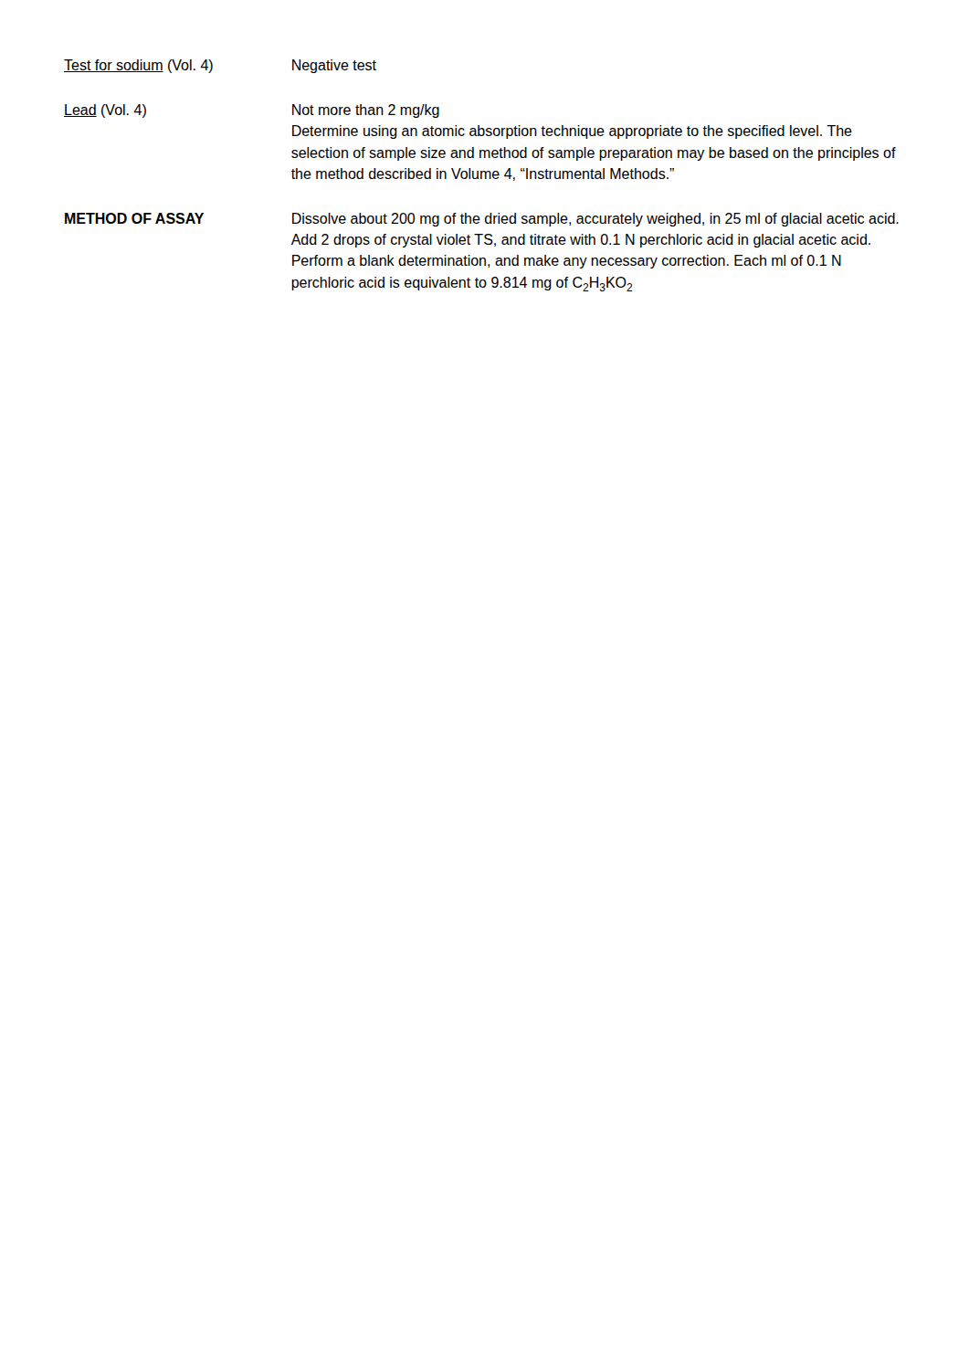| Test for sodium (Vol. 4) | Negative test |
| Lead (Vol. 4) | Not more than 2 mg/kg Determine using an atomic absorption technique appropriate to the specified level. The selection of sample size and method of sample preparation may be based on the principles of the method described in Volume 4, “Instrumental Methods.” |
| METHOD OF ASSAY | Dissolve about 200 mg of the dried sample, accurately weighed, in 25 ml of glacial acetic acid. Add 2 drops of crystal violet TS, and titrate with 0.1 N perchloric acid in glacial acetic acid. Perform a blank determination, and make any necessary correction. Each ml of 0.1 N perchloric acid is equivalent to 9.814 mg of C 2 H 3 KO 2 |